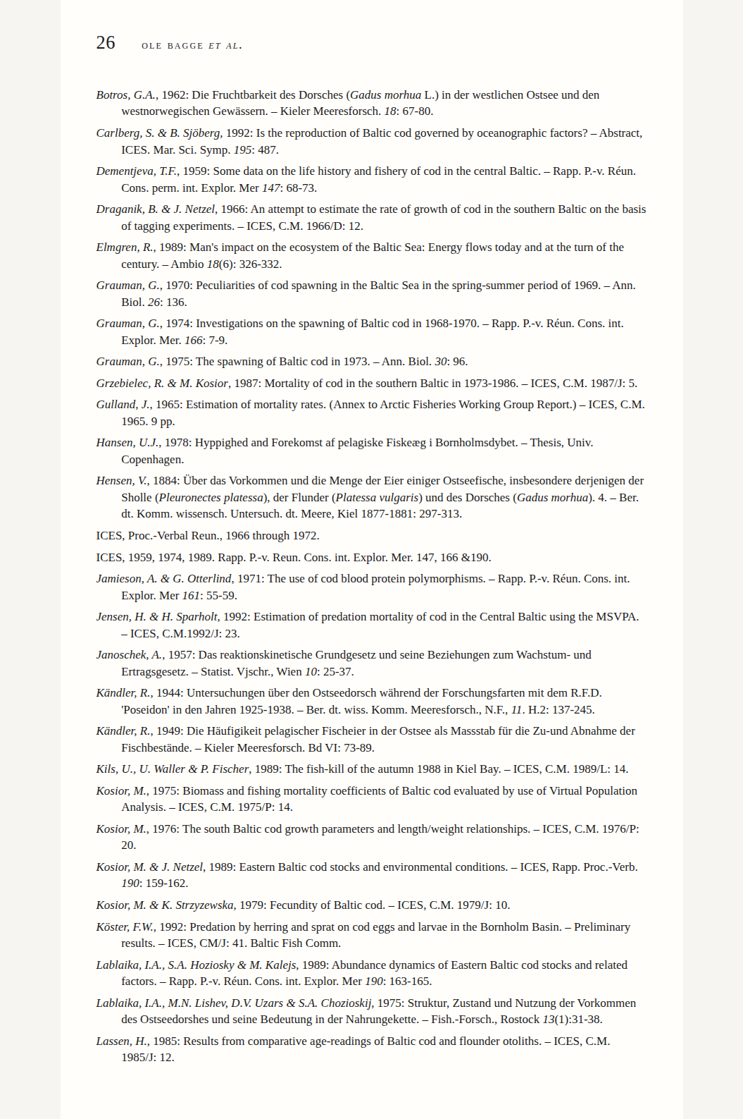26 Ole Bagge et al.
Botros, G.A., 1962: Die Fruchtbarkeit des Dorsches (Gadus morhua L.) in der westlichen Ostsee und den westnorwegischen Gewässern. – Kieler Meeresforsch. 18: 67-80.
Carlberg, S. & B. Sjöberg, 1992: Is the reproduction of Baltic cod governed by oceanographic factors? – Abstract, ICES. Mar. Sci. Symp. 195: 487.
Dementjeva, T.F., 1959: Some data on the life history and fishery of cod in the central Baltic. – Rapp. P.-v. Réun. Cons. perm. int. Explor. Mer 147: 68-73.
Draganik, B. & J. Netzel, 1966: An attempt to estimate the rate of growth of cod in the southern Baltic on the basis of tagging experiments. – ICES, C.M. 1966/D: 12.
Elmgren, R., 1989: Man's impact on the ecosystem of the Baltic Sea: Energy flows today and at the turn of the century. – Ambio 18(6): 326-332.
Grauman, G., 1970: Peculiarities of cod spawning in the Baltic Sea in the spring-summer period of 1969. – Ann. Biol. 26: 136.
Grauman, G., 1974: Investigations on the spawning of Baltic cod in 1968-1970. – Rapp. P.-v. Réun. Cons. int. Explor. Mer. 166: 7-9.
Grauman, G., 1975: The spawning of Baltic cod in 1973. – Ann. Biol. 30: 96.
Grzebielec, R. & M. Kosior, 1987: Mortality of cod in the southern Baltic in 1973-1986. – ICES, C.M. 1987/J: 5.
Gulland, J., 1965: Estimation of mortality rates. (Annex to Arctic Fisheries Working Group Report.) – ICES, C.M. 1965. 9 pp.
Hansen, U.J., 1978: Hyppighed and Forekomst af pelagiske Fiskeæg i Bornholmsdybet. – Thesis, Univ. Copenhagen.
Hensen, V., 1884: Über das Vorkommen und die Menge der Eier einiger Ostseefische, insbesondere derjenigen der Sholle (Pleuronectes platessa), der Flunder (Platessa vulgaris) und des Dorsches (Gadus morhua). 4. – Ber. dt. Komm. wissensch. Untersuch. dt. Meere, Kiel 1877-1881: 297-313.
ICES, Proc.-Verbal Reun., 1966 through 1972.
ICES, 1959, 1974, 1989. Rapp. P.-v. Reun. Cons. int. Explor. Mer. 147, 166 &190.
Jamieson, A. & G. Otterlind, 1971: The use of cod blood protein polymorphisms. – Rapp. P.-v. Réun. Cons. int. Explor. Mer 161: 55-59.
Jensen, H. & H. Sparholt, 1992: Estimation of predation mortality of cod in the Central Baltic using the MSVPA. – ICES, C.M.1992/J: 23.
Janoschek, A., 1957: Das reaktionskinetische Grundgesetz und seine Beziehungen zum Wachstum- und Ertragsgesetz. – Statist. Vjschr., Wien 10: 25-37.
Kändler, R., 1944: Untersuchungen über den Ostseedorsch während der Forschungsfarten mit dem R.F.D. 'Poseidon' in den Jahren 1925-1938. – Ber. dt. wiss. Komm. Meeresforsch., N.F., 11. H.2: 137-245.
Kändler, R., 1949: Die Häufigikeit pelagischer Fischeier in der Ostsee als Massstab für die Zu-und Abnahme der Fischbestände. – Kieler Meeresforsch. Bd VI: 73-89.
Kils, U., U. Waller & P. Fischer, 1989: The fish-kill of the autumn 1988 in Kiel Bay. – ICES, C.M. 1989/L: 14.
Kosior, M., 1975: Biomass and fishing mortality coefficients of Baltic cod evaluated by use of Virtual Population Analysis. – ICES, C.M. 1975/P: 14.
Kosior, M., 1976: The south Baltic cod growth parameters and length/weight relationships. – ICES, C.M. 1976/P: 20.
Kosior, M. & J. Netzel, 1989: Eastern Baltic cod stocks and environmental conditions. – ICES, Rapp. Proc.-Verb. 190: 159-162.
Kosior, M. & K. Strzyzewska, 1979: Fecundity of Baltic cod. – ICES, C.M. 1979/J: 10.
Köster, F.W., 1992: Predation by herring and sprat on cod eggs and larvae in the Bornholm Basin. – Preliminary results. – ICES, CM/J: 41. Baltic Fish Comm.
Lablaika, I.A., S.A. Hoziosky & M. Kalejs, 1989: Abundance dynamics of Eastern Baltic cod stocks and related factors. – Rapp. P.-v. Réun. Cons. int. Explor. Mer 190: 163-165.
Lablaika, I.A., M.N. Lishev, D.V. Uzars & S.A. Chozioskij, 1975: Struktur, Zustand und Nutzung der Vorkommen des Ostseedorshes und seine Bedeutung in der Nahrungekette. – Fish.-Forsch., Rostock 13(1):31-38.
Lassen, H., 1985: Results from comparative age-readings of Baltic cod and flounder otoliths. – ICES, C.M. 1985/J: 12.